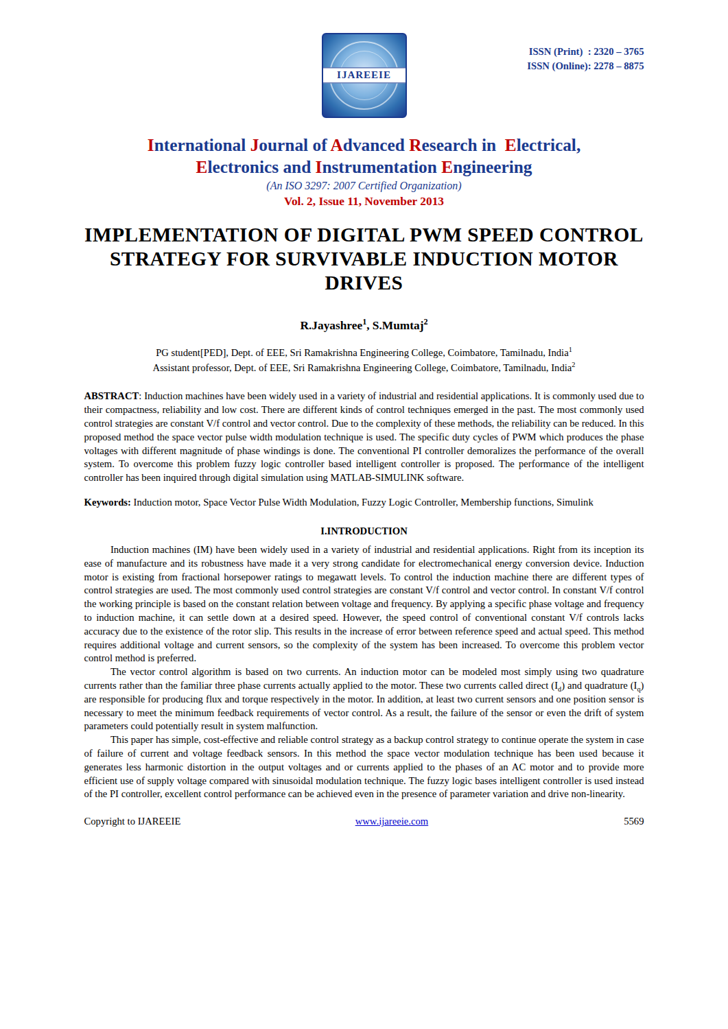IJAREEIE
ISSN (Print) : 2320 – 3765
ISSN (Online): 2278 – 8875
International Journal of Advanced Research in Electrical,
Electronics and Instrumentation Engineering
(An ISO 3297: 2007 Certified Organization)
Vol. 2, Issue 11, November 2013
IMPLEMENTATION OF DIGITAL PWM SPEED CONTROL STRATEGY FOR SURVIVABLE INDUCTION MOTOR DRIVES
R.Jayashree1, S.Mumtaj2
PG student[PED], Dept. of EEE, Sri Ramakrishna Engineering College, Coimbatore, Tamilnadu, India1
Assistant professor, Dept. of EEE, Sri Ramakrishna Engineering College, Coimbatore, Tamilnadu, India2
ABSTRACT: Induction machines have been widely used in a variety of industrial and residential applications. It is commonly used due to their compactness, reliability and low cost. There are different kinds of control techniques emerged in the past. The most commonly used control strategies are constant V/f control and vector control. Due to the complexity of these methods, the reliability can be reduced. In this proposed method the space vector pulse width modulation technique is used. The specific duty cycles of PWM which produces the phase voltages with different magnitude of phase windings is done. The conventional PI controller demoralizes the performance of the overall system. To overcome this problem fuzzy logic controller based intelligent controller is proposed. The performance of the intelligent controller has been inquired through digital simulation using MATLAB-SIMULINK software.
Keywords: Induction motor, Space Vector Pulse Width Modulation, Fuzzy Logic Controller, Membership functions, Simulink
I.INTRODUCTION
Induction machines (IM) have been widely used in a variety of industrial and residential applications. Right from its inception its ease of manufacture and its robustness have made it a very strong candidate for electromechanical energy conversion device. Induction motor is existing from fractional horsepower ratings to megawatt levels. To control the induction machine there are different types of control strategies are used. The most commonly used control strategies are constant V/f control and vector control. In constant V/f control the working principle is based on the constant relation between voltage and frequency. By applying a specific phase voltage and frequency to induction machine, it can settle down at a desired speed. However, the speed control of conventional constant V/f controls lacks accuracy due to the existence of the rotor slip. This results in the increase of error between reference speed and actual speed. This method requires additional voltage and current sensors, so the complexity of the system has been increased. To overcome this problem vector control method is preferred.
The vector control algorithm is based on two currents. An induction motor can be modeled most simply using two quadrature currents rather than the familiar three phase currents actually applied to the motor. These two currents called direct (Id) and quadrature (Iq) are responsible for producing flux and torque respectively in the motor. In addition, at least two current sensors and one position sensor is necessary to meet the minimum feedback requirements of vector control. As a result, the failure of the sensor or even the drift of system parameters could potentially result in system malfunction.
This paper has simple, cost-effective and reliable control strategy as a backup control strategy to continue operate the system in case of failure of current and voltage feedback sensors. In this method the space vector modulation technique has been used because it generates less harmonic distortion in the output voltages and or currents applied to the phases of an AC motor and to provide more efficient use of supply voltage compared with sinusoidal modulation technique. The fuzzy logic bases intelligent controller is used instead of the PI controller, excellent control performance can be achieved even in the presence of parameter variation and drive non-linearity.
Copyright to IJAREEIE
www.ijareeie.com
5569